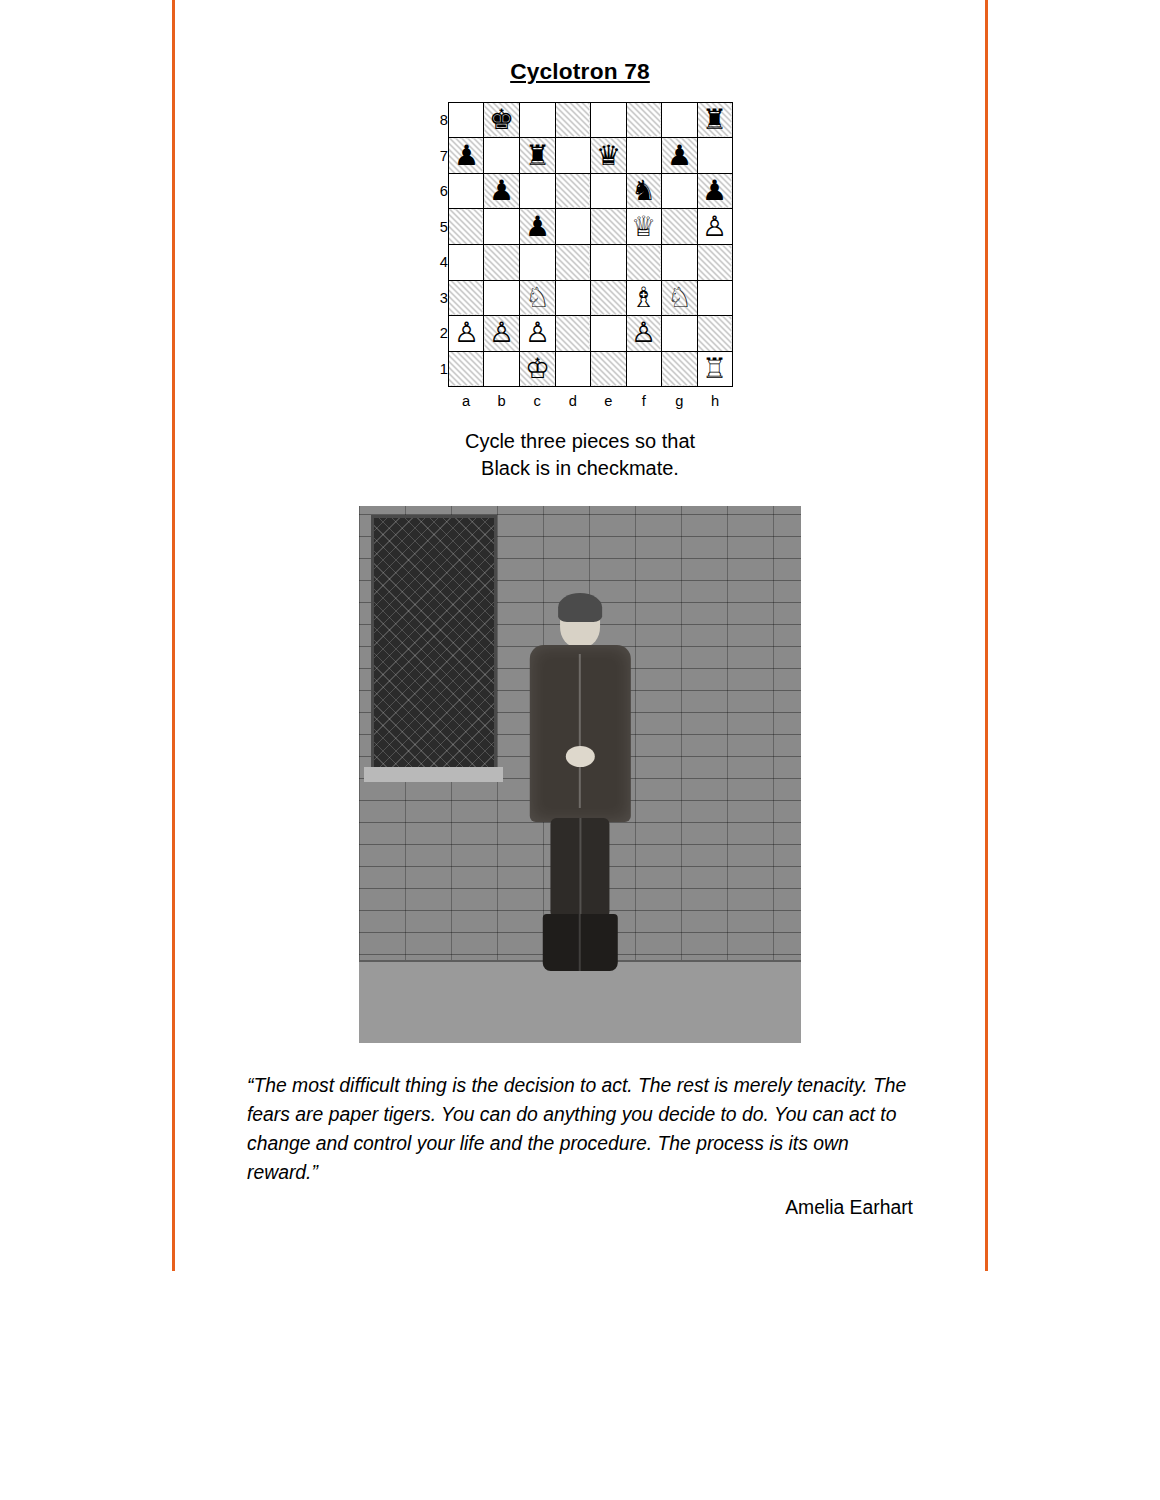Cyclotron 78
| 8 | | ♚ | | | | | | ♜ |
| 7 | ♟ | | ♜ | | ♛ | | ♟ | |
| 6 | | ♟ | | | | ♞ | | ♟ |
| 5 | | | ♟ | | | ♕ | | ♙ |
| 4 | | | | | | | | |
| 3 | | | ♘ | | | ♗ | ♘ | |
| 2 | ♙ | ♙ | ♙ | | | ♙ | | |
| 1 | | | ♔ | | | | | ♖ |
| | a | b | c | d | e | f | g | h |
Cycle three pieces so that
Black is in checkmate.
“The most difficult thing is the decision to act. The rest is merely tenacity. The fears are paper tigers. You can do anything you decide to do. You can act to change and control your life and the procedure. The process is its own reward.”
Amelia Earhart